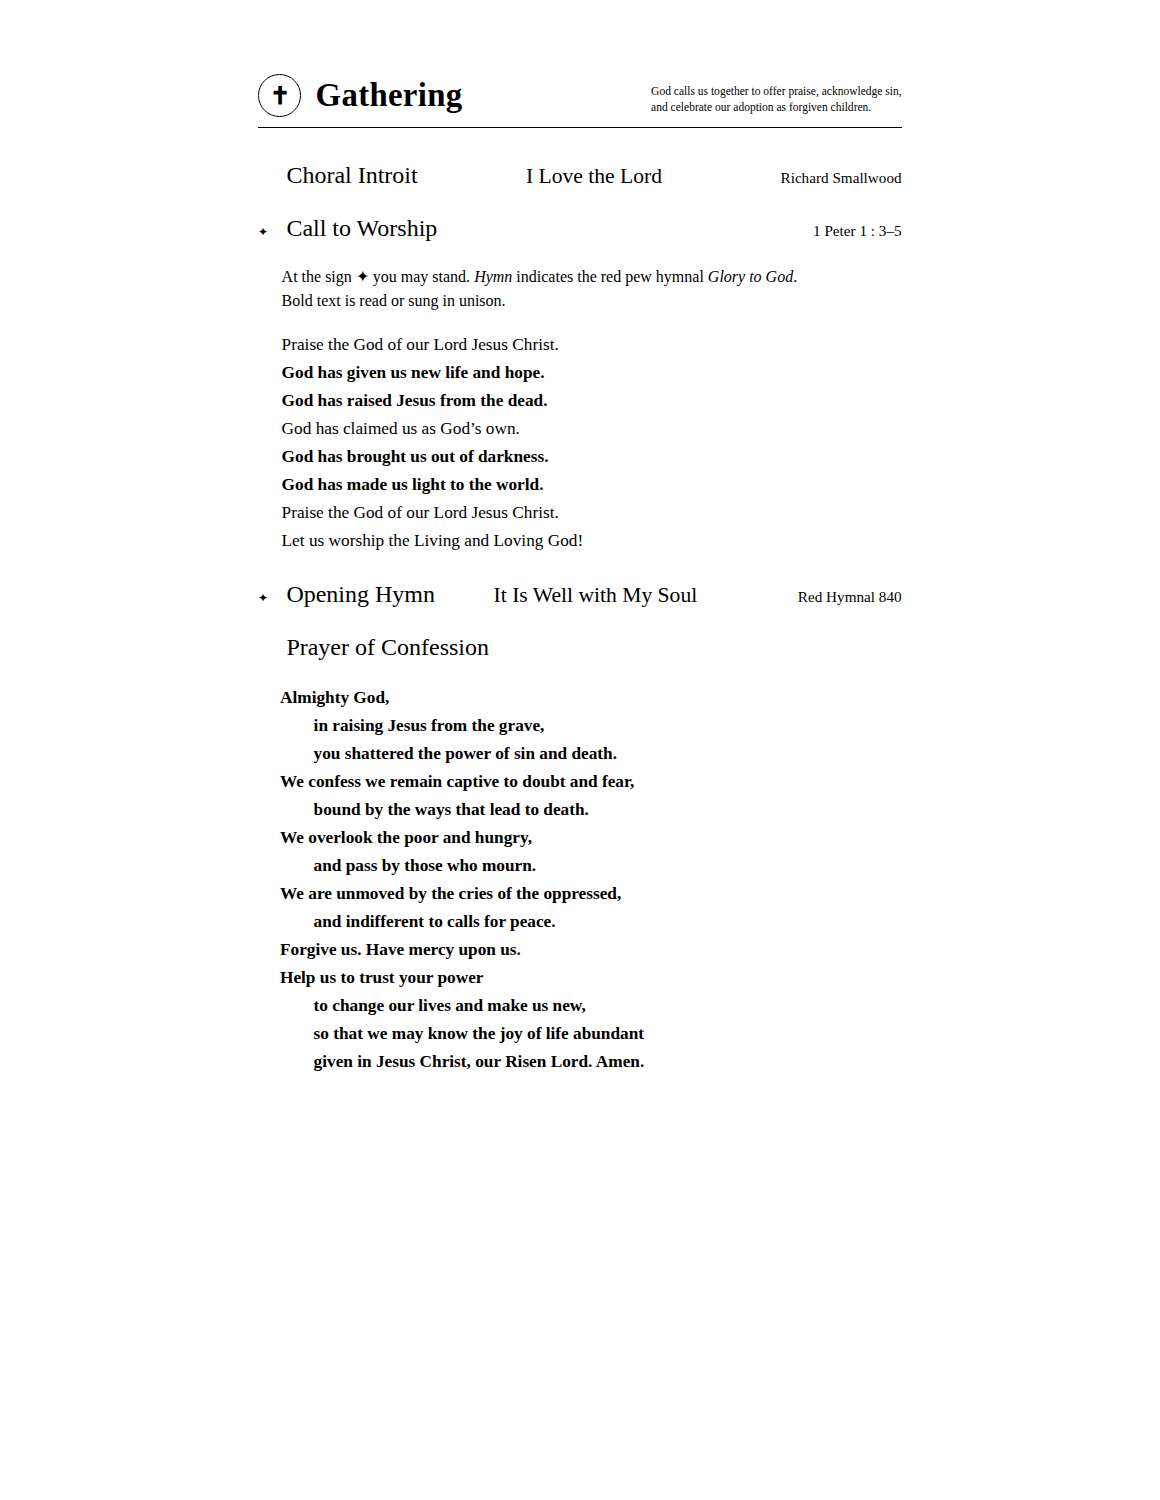✝
Gathering
God calls us together to offer praise, acknowledge sin,
and celebrate our adoption as forgiven children.
Choral Introit
I Love the Lord
Richard Smallwood
✦
Call to Worship
1 Peter 1 : 3–5
At the sign ✦ you may stand. Hymn indicates the red pew hymnal Glory to God.
Bold text is read or sung in unison.
Praise the God of our Lord Jesus Christ.
God has given us new life and hope.
God has raised Jesus from the dead.
God has claimed us as God’s own.
God has brought us out of darkness.
God has made us light to the world.
Praise the God of our Lord Jesus Christ.
Let us worship the Living and Loving God!
✦
Opening Hymn
It Is Well with My Soul
Red Hymnal 840
Prayer of Confession
Almighty God,
in raising Jesus from the grave,
you shattered the power of sin and death.
We confess we remain captive to doubt and fear,
bound by the ways that lead to death.
We overlook the poor and hungry,
and pass by those who mourn.
We are unmoved by the cries of the oppressed,
and indifferent to calls for peace.
Forgive us. Have mercy upon us.
Help us to trust your power
to change our lives and make us new,
so that we may know the joy of life abundant
given in Jesus Christ, our Risen Lord. Amen.